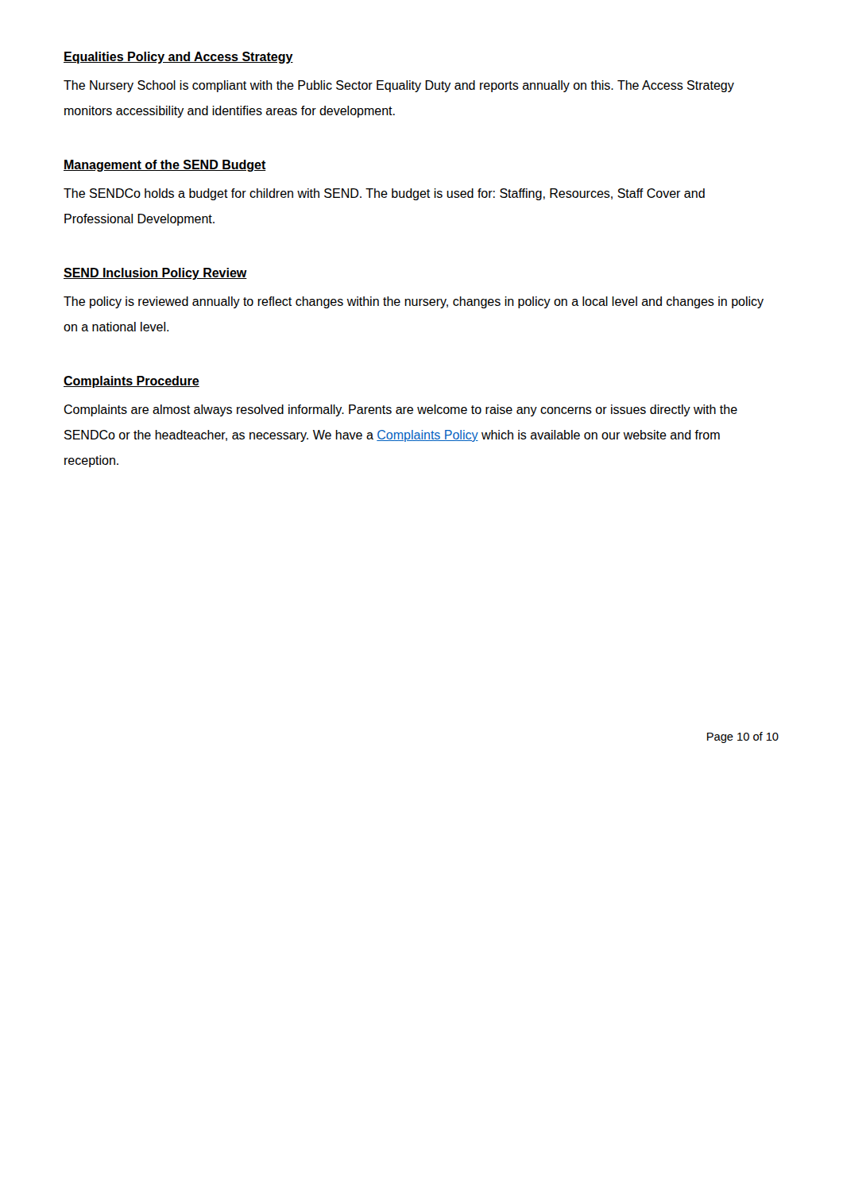Equalities Policy and Access Strategy
The Nursery School is compliant with the Public Sector Equality Duty and reports annually on this. The Access Strategy monitors accessibility and identifies areas for development.
Management of the SEND Budget
The SENDCo holds a budget for children with SEND. The budget is used for: Staffing, Resources, Staff Cover and Professional Development.
SEND Inclusion Policy Review
The policy is reviewed annually to reflect changes within the nursery, changes in policy on a local level and changes in policy on a national level.
Complaints Procedure
Complaints are almost always resolved informally. Parents are welcome to raise any concerns or issues directly with the SENDCo or the headteacher, as necessary. We have a Complaints Policy which is available on our website and from reception.
Page 10 of 10